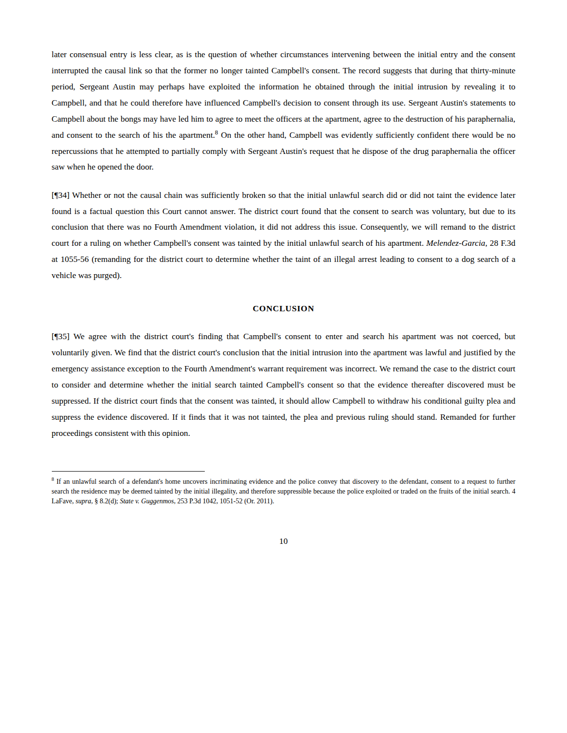later consensual entry is less clear, as is the question of whether circumstances intervening between the initial entry and the consent interrupted the causal link so that the former no longer tainted Campbell's consent. The record suggests that during that thirty-minute period, Sergeant Austin may perhaps have exploited the information he obtained through the initial intrusion by revealing it to Campbell, and that he could therefore have influenced Campbell's decision to consent through its use. Sergeant Austin's statements to Campbell about the bongs may have led him to agree to meet the officers at the apartment, agree to the destruction of his paraphernalia, and consent to the search of his the apartment.8 On the other hand, Campbell was evidently sufficiently confident there would be no repercussions that he attempted to partially comply with Sergeant Austin's request that he dispose of the drug paraphernalia the officer saw when he opened the door.
[¶34] Whether or not the causal chain was sufficiently broken so that the initial unlawful search did or did not taint the evidence later found is a factual question this Court cannot answer. The district court found that the consent to search was voluntary, but due to its conclusion that there was no Fourth Amendment violation, it did not address this issue. Consequently, we will remand to the district court for a ruling on whether Campbell's consent was tainted by the initial unlawful search of his apartment. Melendez-Garcia, 28 F.3d at 1055-56 (remanding for the district court to determine whether the taint of an illegal arrest leading to consent to a dog search of a vehicle was purged).
CONCLUSION
[¶35] We agree with the district court's finding that Campbell's consent to enter and search his apartment was not coerced, but voluntarily given. We find that the district court's conclusion that the initial intrusion into the apartment was lawful and justified by the emergency assistance exception to the Fourth Amendment's warrant requirement was incorrect. We remand the case to the district court to consider and determine whether the initial search tainted Campbell's consent so that the evidence thereafter discovered must be suppressed. If the district court finds that the consent was tainted, it should allow Campbell to withdraw his conditional guilty plea and suppress the evidence discovered. If it finds that it was not tainted, the plea and previous ruling should stand. Remanded for further proceedings consistent with this opinion.
8 If an unlawful search of a defendant's home uncovers incriminating evidence and the police convey that discovery to the defendant, consent to a request to further search the residence may be deemed tainted by the initial illegality, and therefore suppressible because the police exploited or traded on the fruits of the initial search. 4 LaFave, supra, § 8.2(d); State v. Guggenmos, 253 P.3d 1042, 1051-52 (Or. 2011).
10